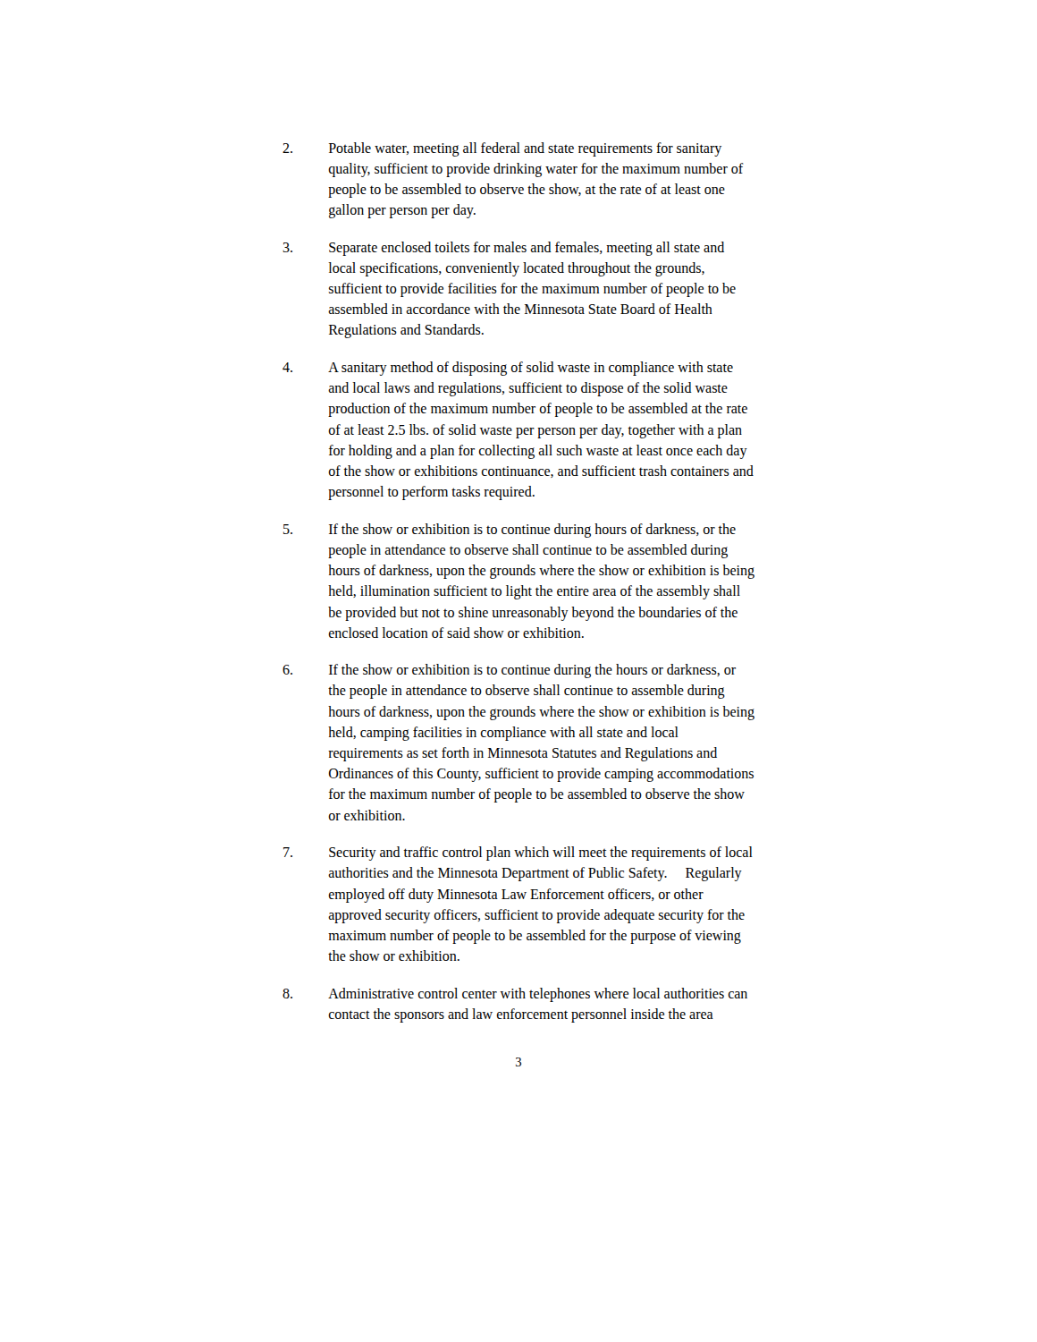2. Potable water, meeting all federal and state requirements for sanitary quality, sufficient to provide drinking water for the maximum number of people to be assembled to observe the show, at the rate of at least one gallon per person per day.
3. Separate enclosed toilets for males and females, meeting all state and local specifications, conveniently located throughout the grounds, sufficient to provide facilities for the maximum number of people to be assembled in accordance with the Minnesota State Board of Health Regulations and Standards.
4. A sanitary method of disposing of solid waste in compliance with state and local laws and regulations, sufficient to dispose of the solid waste production of the maximum number of people to be assembled at the rate of at least 2.5 lbs. of solid waste per person per day, together with a plan for holding and a plan for collecting all such waste at least once each day of the show or exhibitions continuance, and sufficient trash containers and personnel to perform tasks required.
5. If the show or exhibition is to continue during hours of darkness, or the people in attendance to observe shall continue to be assembled during hours of darkness, upon the grounds where the show or exhibition is being held, illumination sufficient to light the entire area of the assembly shall be provided but not to shine unreasonably beyond the boundaries of the enclosed location of said show or exhibition.
6. If the show or exhibition is to continue during the hours or darkness, or the people in attendance to observe shall continue to assemble during hours of darkness, upon the grounds where the show or exhibition is being held, camping facilities in compliance with all state and local requirements as set forth in Minnesota Statutes and Regulations and Ordinances of this County, sufficient to provide camping accommodations for the maximum number of people to be assembled to observe the show or exhibition.
7. Security and traffic control plan which will meet the requirements of local authorities and the Minnesota Department of Public Safety. Regularly employed off duty Minnesota Law Enforcement officers, or other approved security officers, sufficient to provide adequate security for the maximum number of people to be assembled for the purpose of viewing the show or exhibition.
8. Administrative control center with telephones where local authorities can contact the sponsors and law enforcement personnel inside the area
3